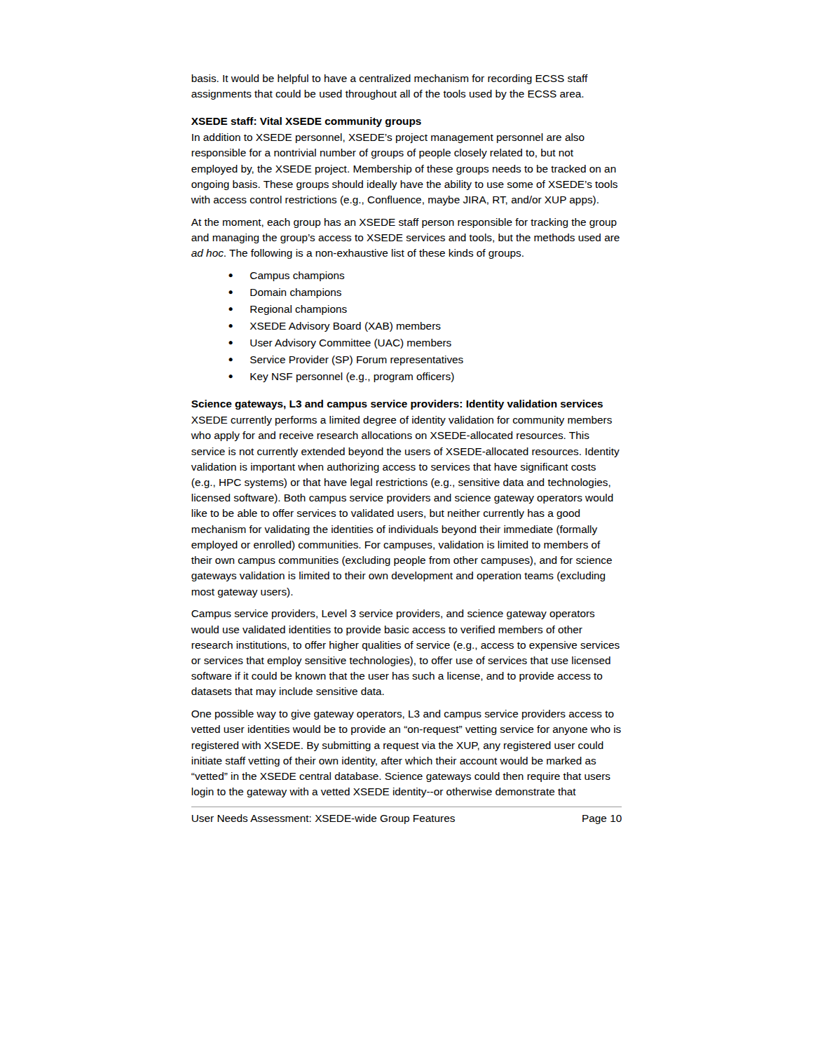basis. It would be helpful to have a centralized mechanism for recording ECSS staff assignments that could be used throughout all of the tools used by the ECSS area.
XSEDE staff: Vital XSEDE community groups
In addition to XSEDE personnel, XSEDE’s project management personnel are also responsible for a nontrivial number of groups of people closely related to, but not employed by, the XSEDE project. Membership of these groups needs to be tracked on an ongoing basis. These groups should ideally have the ability to use some of XSEDE’s tools with access control restrictions (e.g., Confluence, maybe JIRA, RT, and/or XUP apps).
At the moment, each group has an XSEDE staff person responsible for tracking the group and managing the group’s access to XSEDE services and tools, but the methods used are ad hoc. The following is a non-exhaustive list of these kinds of groups.
Campus champions
Domain champions
Regional champions
XSEDE Advisory Board (XAB) members
User Advisory Committee (UAC) members
Service Provider (SP) Forum representatives
Key NSF personnel (e.g., program officers)
Science gateways, L3 and campus service providers: Identity validation services
XSEDE currently performs a limited degree of identity validation for community members who apply for and receive research allocations on XSEDE-allocated resources. This service is not currently extended beyond the users of XSEDE-allocated resources. Identity validation is important when authorizing access to services that have significant costs (e.g., HPC systems) or that have legal restrictions (e.g., sensitive data and technologies, licensed software). Both campus service providers and science gateway operators would like to be able to offer services to validated users, but neither currently has a good mechanism for validating the identities of individuals beyond their immediate (formally employed or enrolled) communities. For campuses, validation is limited to members of their own campus communities (excluding people from other campuses), and for science gateways validation is limited to their own development and operation teams (excluding most gateway users).
Campus service providers, Level 3 service providers, and science gateway operators would use validated identities to provide basic access to verified members of other research institutions, to offer higher qualities of service (e.g., access to expensive services or services that employ sensitive technologies), to offer use of services that use licensed software if it could be known that the user has such a license, and to provide access to datasets that may include sensitive data.
One possible way to give gateway operators, L3 and campus service providers access to vetted user identities would be to provide an “on-request” vetting service for anyone who is registered with XSEDE. By submitting a request via the XUP, any registered user could initiate staff vetting of their own identity, after which their account would be marked as “vetted” in the XSEDE central database. Science gateways could then require that users login to the gateway with a vetted XSEDE identity--or otherwise demonstrate that
User Needs Assessment: XSEDE-wide Group Features
Page 10